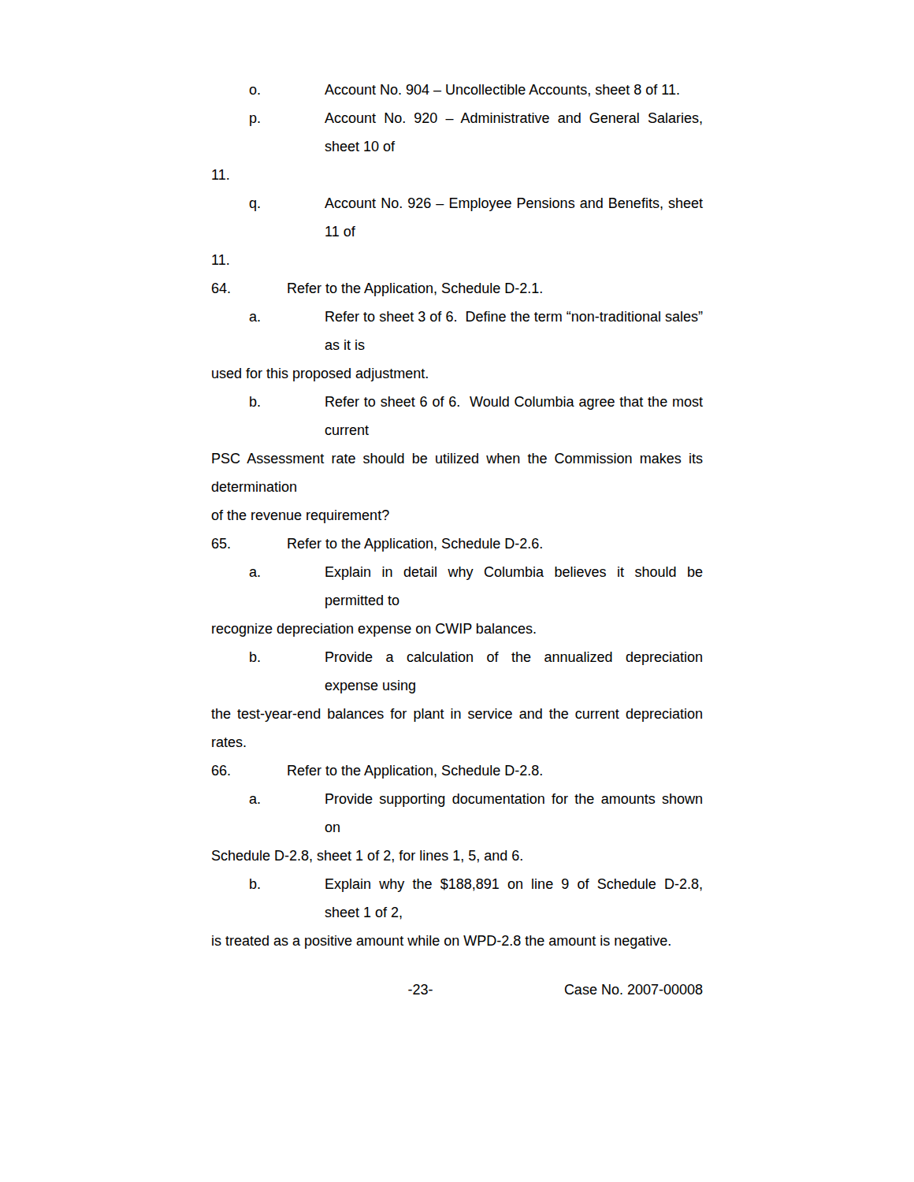o. Account No. 904 – Uncollectible Accounts, sheet 8 of 11.
p. Account No. 920 – Administrative and General Salaries, sheet 10 of
11.
q. Account No. 926 – Employee Pensions and Benefits, sheet 11 of
11.
64. Refer to the Application, Schedule D-2.1.
a. Refer to sheet 3 of 6. Define the term “non-traditional sales” as it is
used for this proposed adjustment.
b. Refer to sheet 6 of 6. Would Columbia agree that the most current
PSC Assessment rate should be utilized when the Commission makes its determination
of the revenue requirement?
65. Refer to the Application, Schedule D-2.6.
a. Explain in detail why Columbia believes it should be permitted to
recognize depreciation expense on CWIP balances.
b. Provide a calculation of the annualized depreciation expense using
the test-year-end balances for plant in service and the current depreciation rates.
66. Refer to the Application, Schedule D-2.8.
a. Provide supporting documentation for the amounts shown on
Schedule D-2.8, sheet 1 of 2, for lines 1, 5, and 6.
b. Explain why the $188,891 on line 9 of Schedule D-2.8, sheet 1 of 2,
is treated as a positive amount while on WPD-2.8 the amount is negative.
-23-
Case No. 2007-00008